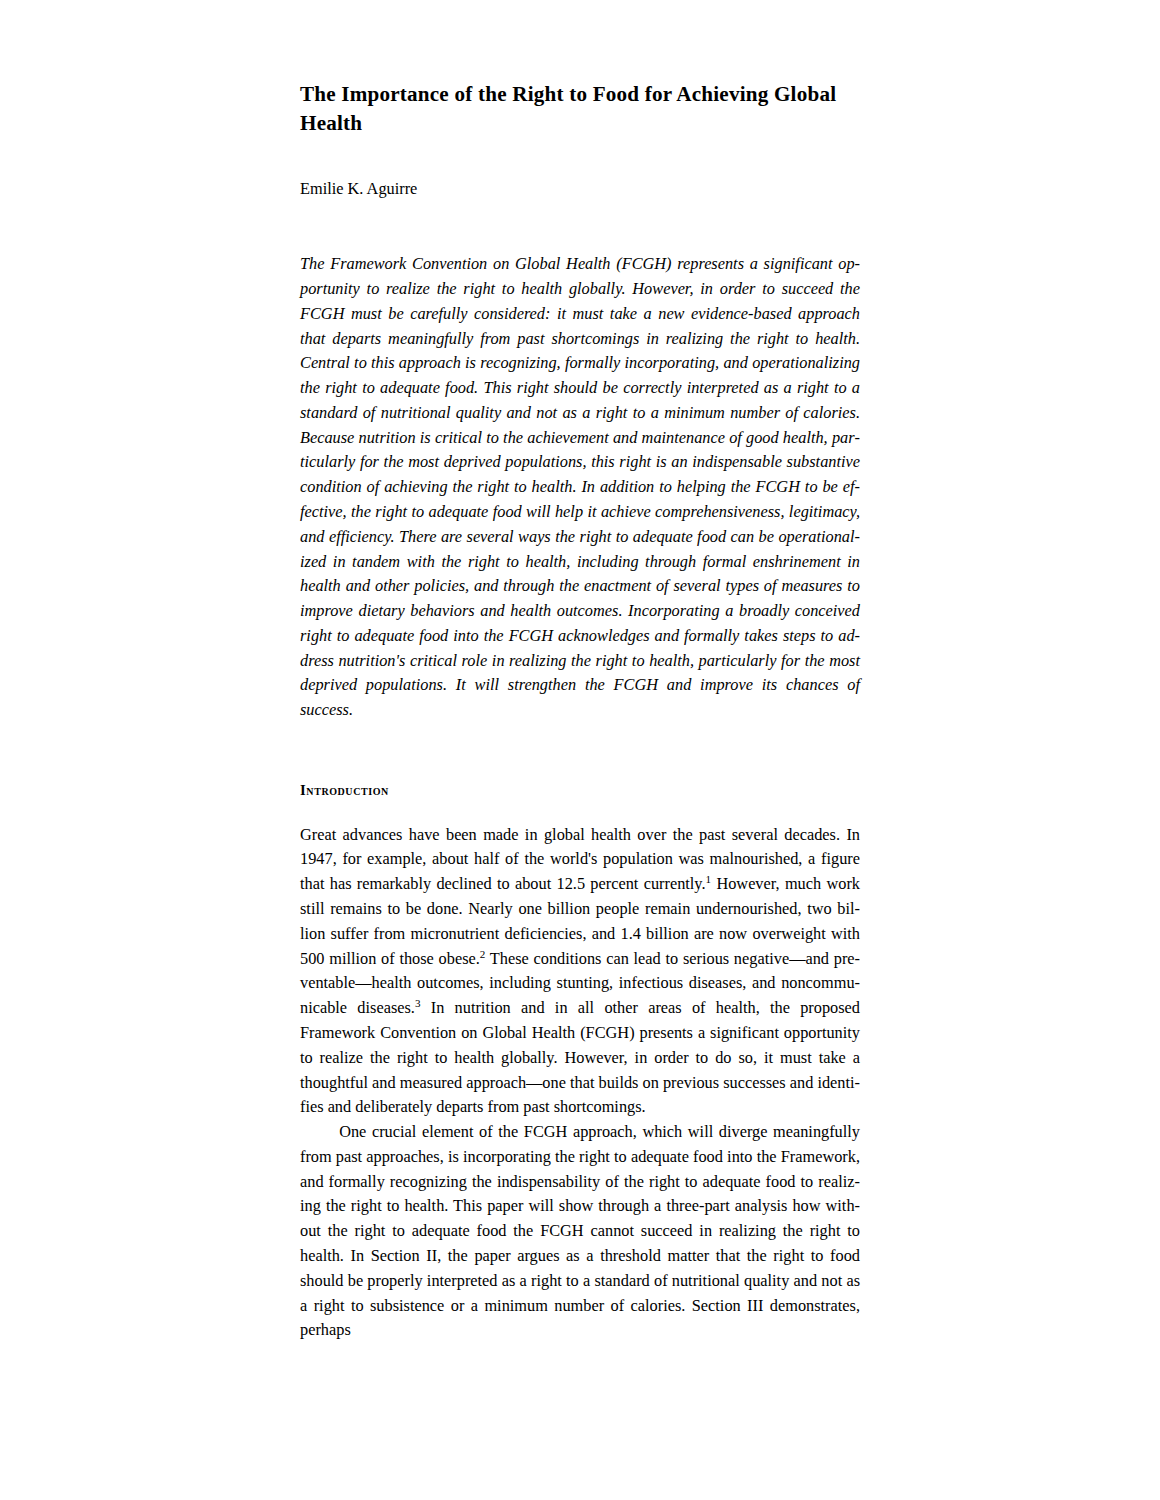The Importance of the Right to Food for Achieving Global Health
Emilie K. Aguirre
The Framework Convention on Global Health (FCGH) represents a significant opportunity to realize the right to health globally. However, in order to succeed the FCGH must be carefully considered: it must take a new evidence-based approach that departs meaningfully from past shortcomings in realizing the right to health. Central to this approach is recognizing, formally incorporating, and operationalizing the right to adequate food. This right should be correctly interpreted as a right to a standard of nutritional quality and not as a right to a minimum number of calories. Because nutrition is critical to the achievement and maintenance of good health, particularly for the most deprived populations, this right is an indispensable substantive condition of achieving the right to health. In addition to helping the FCGH to be effective, the right to adequate food will help it achieve comprehensiveness, legitimacy, and efficiency. There are several ways the right to adequate food can be operationalized in tandem with the right to health, including through formal enshrinement in health and other policies, and through the enactment of several types of measures to improve dietary behaviors and health outcomes. Incorporating a broadly conceived right to adequate food into the FCGH acknowledges and formally takes steps to address nutrition's critical role in realizing the right to health, particularly for the most deprived populations. It will strengthen the FCGH and improve its chances of success.
Introduction
Great advances have been made in global health over the past several decades. In 1947, for example, about half of the world's population was malnourished, a figure that has remarkably declined to about 12.5 percent currently.1 However, much work still remains to be done. Nearly one billion people remain undernourished, two billion suffer from micronutrient deficiencies, and 1.4 billion are now overweight with 500 million of those obese.2 These conditions can lead to serious negative—and preventable—health outcomes, including stunting, infectious diseases, and noncommunicable diseases.3 In nutrition and in all other areas of health, the proposed Framework Convention on Global Health (FCGH) presents a significant opportunity to realize the right to health globally. However, in order to do so, it must take a thoughtful and measured approach—one that builds on previous successes and identifies and deliberately departs from past shortcomings.
One crucial element of the FCGH approach, which will diverge meaningfully from past approaches, is incorporating the right to adequate food into the Framework, and formally recognizing the indispensability of the right to adequate food to realizing the right to health. This paper will show through a three-part analysis how without the right to adequate food the FCGH cannot succeed in realizing the right to health. In Section II, the paper argues as a threshold matter that the right to food should be properly interpreted as a right to a standard of nutritional quality and not as a right to subsistence or a minimum number of calories. Section III demonstrates, perhaps